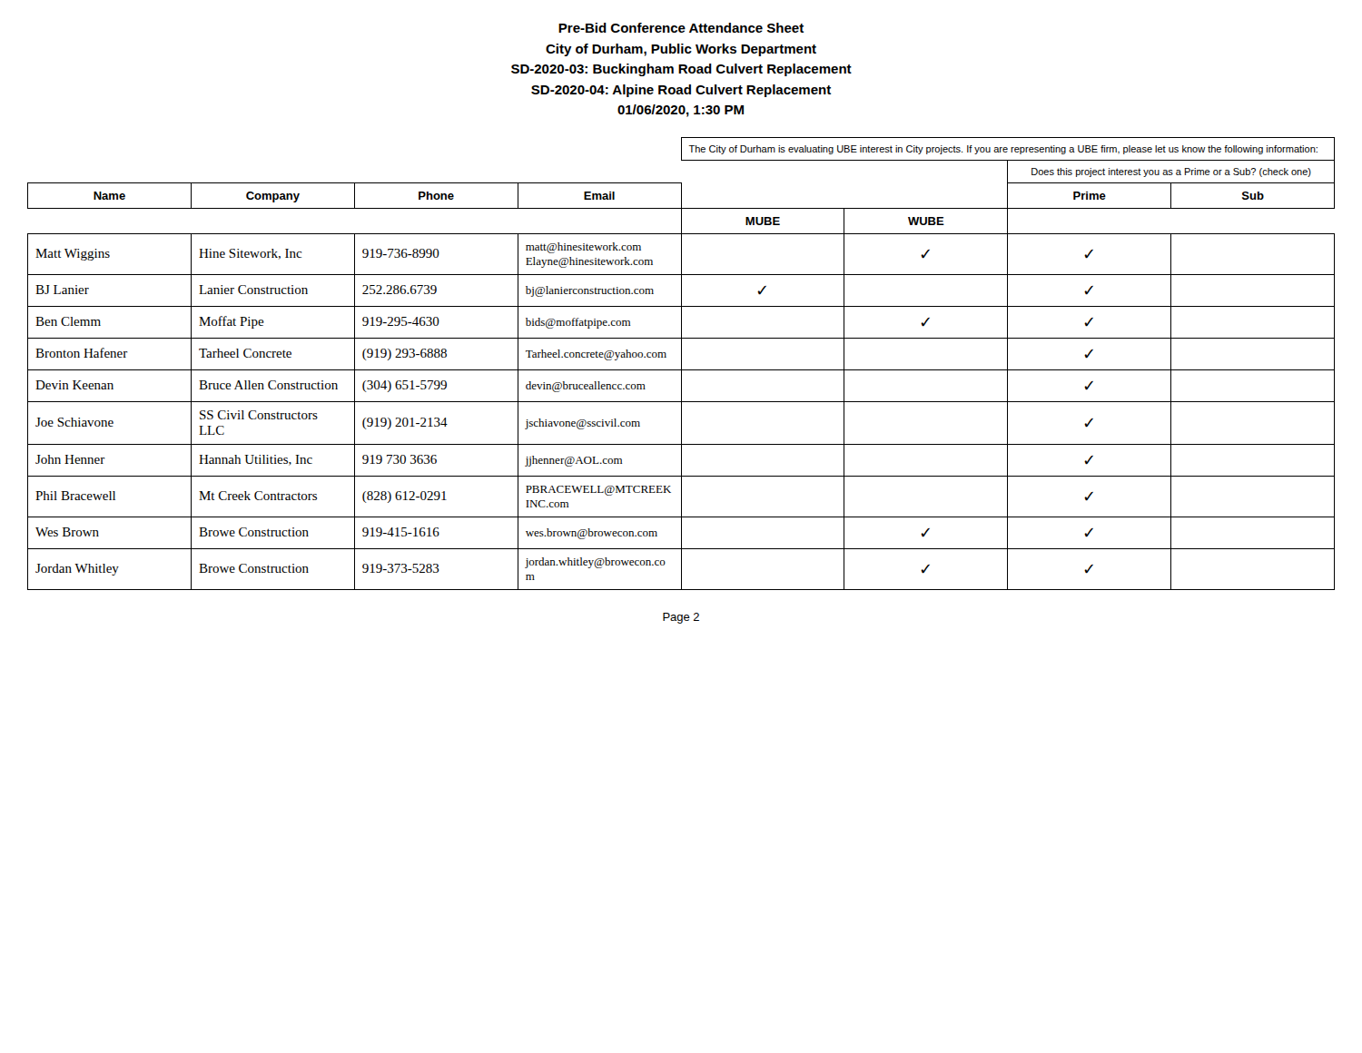Pre-Bid Conference Attendance Sheet
City of Durham, Public Works Department
SD-2020-03: Buckingham Road Culvert Replacement
SD-2020-04: Alpine Road Culvert Replacement
01/06/2020, 1:30 PM
| | The City of Durham is evaluating UBE interest in City projects. If you are representing a UBE firm, please let us know the following information: |
| --- | --- |
| | | | Does this project interest you as a Prime or a Sub? (check one) |
| Name | Company | Phone | Email | Prime | Sub |
| | | | | MUBE | WUBE | | |
| Matt Wiggins | Hine Sitework, Inc | 919-736-8990 | matt@hinesitework.com Elayne@hinesitework.com | | ✓ | ✓ | |
| BJ Lanier | Lanier Construction | 252.286.6739 | bj@lanierconstruction.com | ✓ | | ✓ | |
| Ben Clemm | Moffat Pipe | 919-295-4630 | bids@moffatpipe.com | | ✓ | ✓ | |
| Bronton Hafener | Tarheel Concrete | (919) 293-6888 | Tarheel.concrete@yahoo.com | | | ✓ | |
| Devin Keenan | Bruce Allen Construction | (304) 651-5799 | devin@bruceallencc.com | | | ✓ | |
| Joe Schiavone | SS Civil Constructors LLC | (919) 201-2134 | jschiavone@sscivil.com | | | ✓ | |
| John Henner | Hannah Utilities, Inc | 919 730 3636 | jjhenner@AOL.com | | | ✓ | |
| Phil Bracewell | Mt Creek Contractors | (828) 612-0291 | PBRACEWELL@MTCREEKINC.com | | | ✓ | |
| Wes Brown | Browe Construction | 919-415-1616 | wes.brown@browecon.com | | ✓ | ✓ | |
| Jordan Whitley | Browe Construction | 919-373-5283 | jordan.whitley@browecon.com | | ✓ | ✓ | |
Page 2